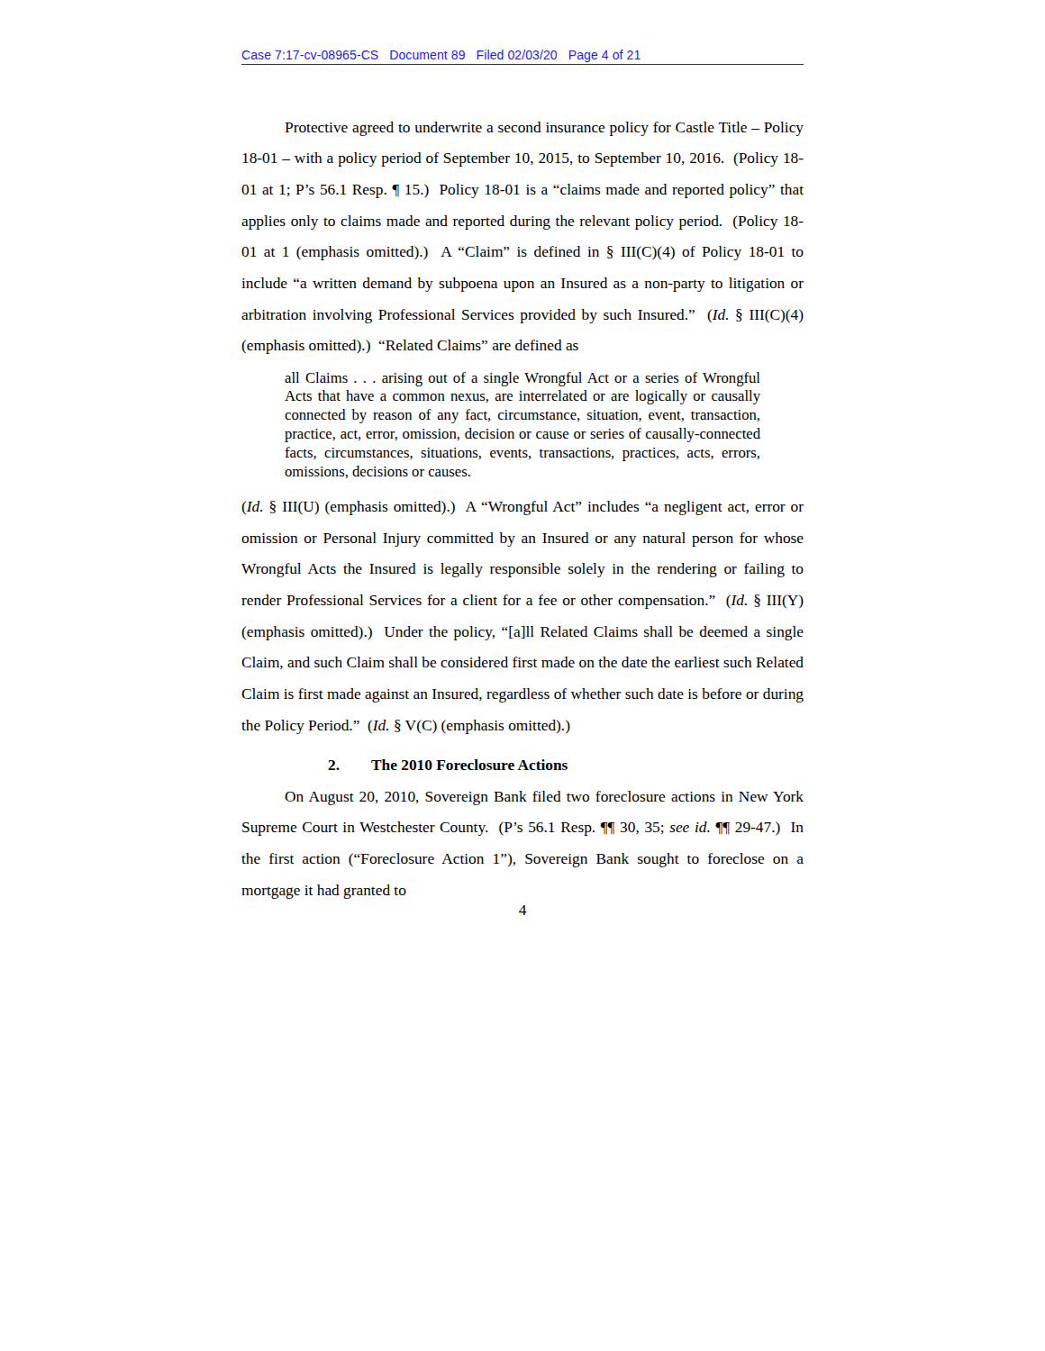Case 7:17-cv-08965-CS Document 89 Filed 02/03/20 Page 4 of 21
Protective agreed to underwrite a second insurance policy for Castle Title – Policy 18-01 – with a policy period of September 10, 2015, to September 10, 2016. (Policy 18-01 at 1; P’s 56.1 Resp. ¶ 15.) Policy 18-01 is a “claims made and reported policy” that applies only to claims made and reported during the relevant policy period. (Policy 18-01 at 1 (emphasis omitted).) A “Claim” is defined in § III(C)(4) of Policy 18-01 to include “a written demand by subpoena upon an Insured as a non-party to litigation or arbitration involving Professional Services provided by such Insured.” (Id. § III(C)(4) (emphasis omitted).) “Related Claims” are defined as
all Claims . . . arising out of a single Wrongful Act or a series of Wrongful Acts that have a common nexus, are interrelated or are logically or causally connected by reason of any fact, circumstance, situation, event, transaction, practice, act, error, omission, decision or cause or series of causally-connected facts, circumstances, situations, events, transactions, practices, acts, errors, omissions, decisions or causes.
(Id. § III(U) (emphasis omitted).) A “Wrongful Act” includes “a negligent act, error or omission or Personal Injury committed by an Insured or any natural person for whose Wrongful Acts the Insured is legally responsible solely in the rendering or failing to render Professional Services for a client for a fee or other compensation.” (Id. § III(Y) (emphasis omitted).) Under the policy, “[a]ll Related Claims shall be deemed a single Claim, and such Claim shall be considered first made on the date the earliest such Related Claim is first made against an Insured, regardless of whether such date is before or during the Policy Period.” (Id. § V(C) (emphasis omitted).)
2. The 2010 Foreclosure Actions
On August 20, 2010, Sovereign Bank filed two foreclosure actions in New York Supreme Court in Westchester County. (P’s 56.1 Resp. ¶¶ 30, 35; see id. ¶¶ 29-47.) In the first action (“Foreclosure Action 1”), Sovereign Bank sought to foreclose on a mortgage it had granted to
4